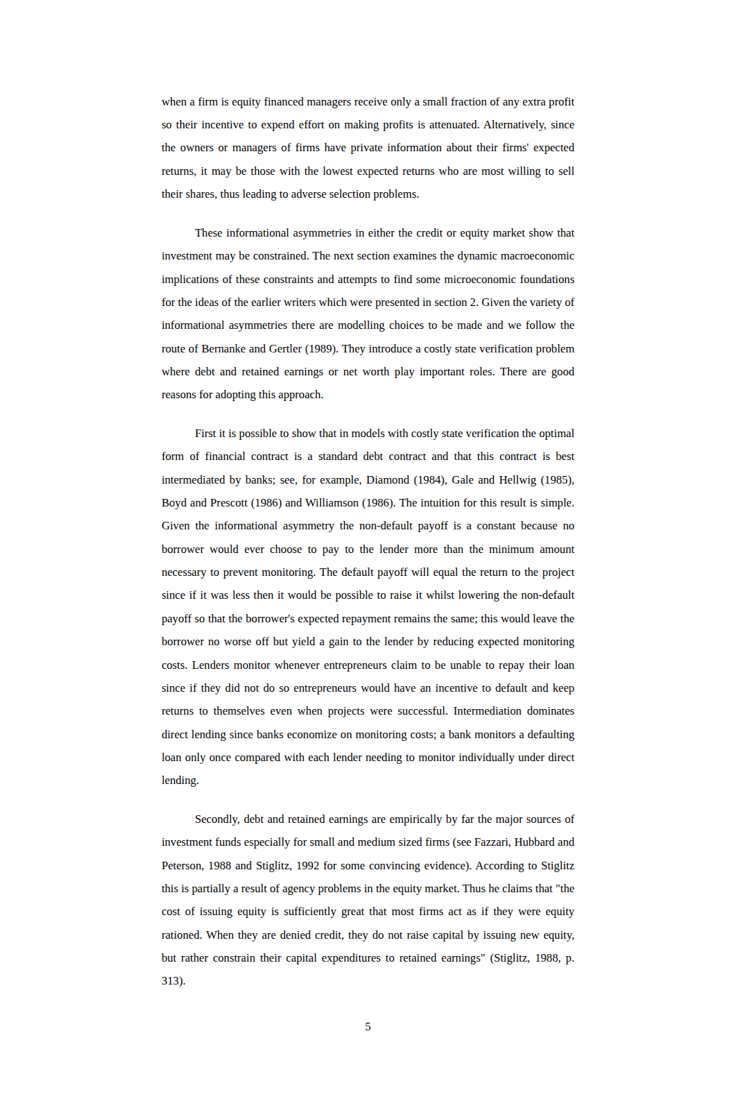when a firm is equity financed managers receive only a small fraction of any extra profit so their incentive to expend effort on making profits is attenuated. Alternatively, since the owners or managers of firms have private information about their firms' expected returns, it may be those with the lowest expected returns who are most willing to sell their shares, thus leading to adverse selection problems.
These informational asymmetries in either the credit or equity market show that investment may be constrained. The next section examines the dynamic macroeconomic implications of these constraints and attempts to find some microeconomic foundations for the ideas of the earlier writers which were presented in section 2. Given the variety of informational asymmetries there are modelling choices to be made and we follow the route of Bernanke and Gertler (1989). They introduce a costly state verification problem where debt and retained earnings or net worth play important roles. There are good reasons for adopting this approach.
First it is possible to show that in models with costly state verification the optimal form of financial contract is a standard debt contract and that this contract is best intermediated by banks; see, for example, Diamond (1984), Gale and Hellwig (1985), Boyd and Prescott (1986) and Williamson (1986). The intuition for this result is simple. Given the informational asymmetry the non-default payoff is a constant because no borrower would ever choose to pay to the lender more than the minimum amount necessary to prevent monitoring. The default payoff will equal the return to the project since if it was less then it would be possible to raise it whilst lowering the non-default payoff so that the borrower's expected repayment remains the same; this would leave the borrower no worse off but yield a gain to the lender by reducing expected monitoring costs. Lenders monitor whenever entrepreneurs claim to be unable to repay their loan since if they did not do so entrepreneurs would have an incentive to default and keep returns to themselves even when projects were successful. Intermediation dominates direct lending since banks economize on monitoring costs; a bank monitors a defaulting loan only once compared with each lender needing to monitor individually under direct lending.
Secondly, debt and retained earnings are empirically by far the major sources of investment funds especially for small and medium sized firms (see Fazzari, Hubbard and Peterson, 1988 and Stiglitz, 1992 for some convincing evidence). According to Stiglitz this is partially a result of agency problems in the equity market. Thus he claims that "the cost of issuing equity is sufficiently great that most firms act as if they were equity rationed. When they are denied credit, they do not raise capital by issuing new equity, but rather constrain their capital expenditures to retained earnings" (Stiglitz, 1988, p. 313).
5